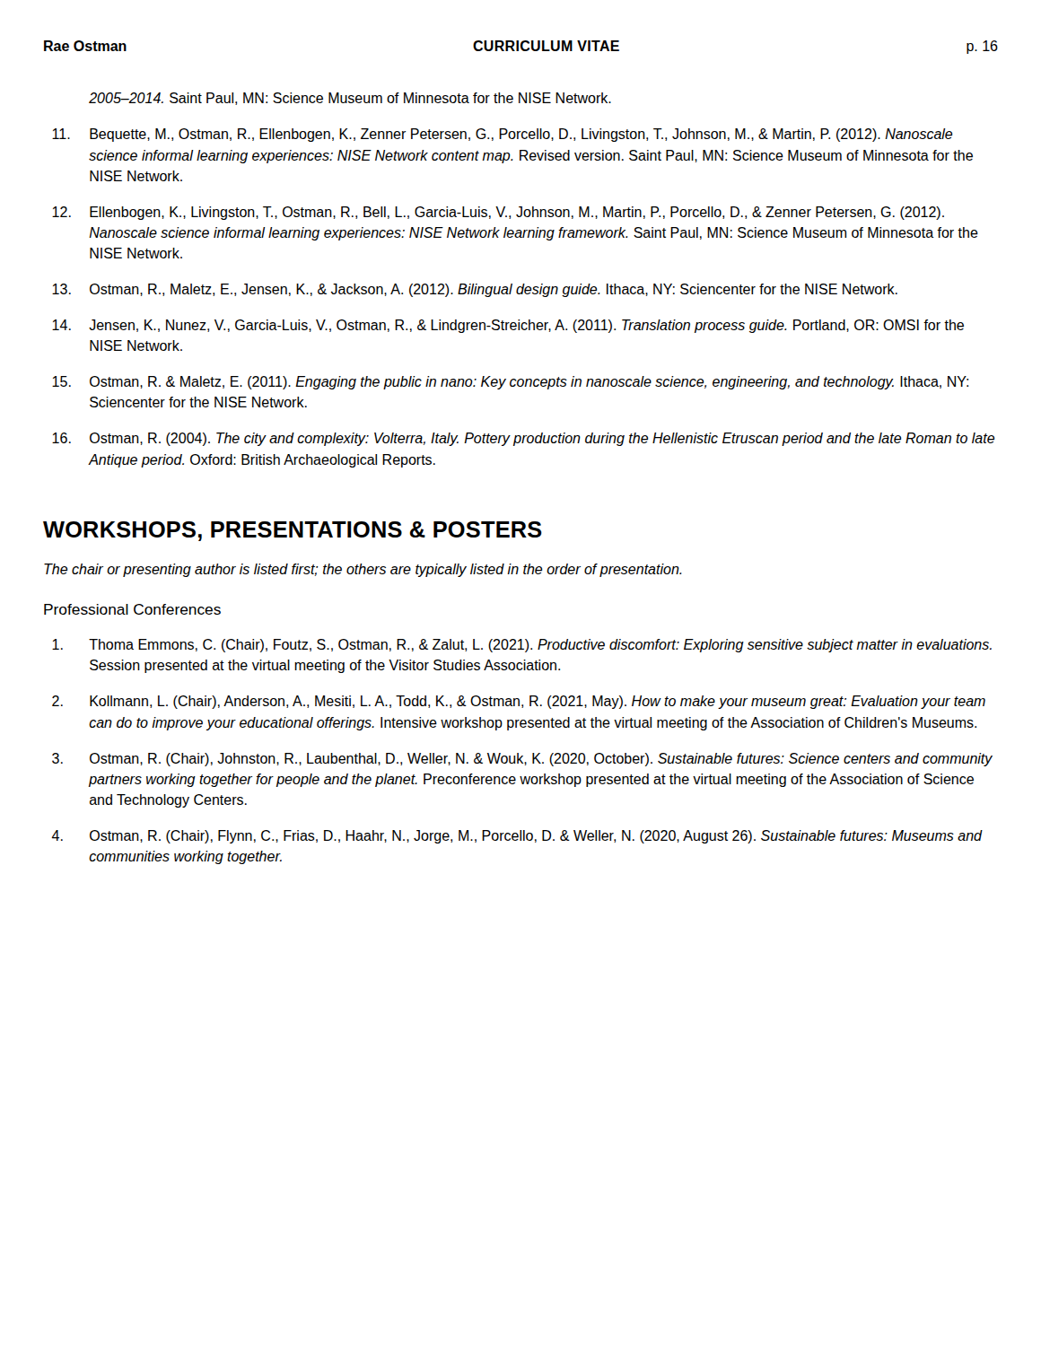Rae Ostman CURRICULUM VITAE p. 16
2005–2014. Saint Paul, MN: Science Museum of Minnesota for the NISE Network.
Bequette, M., Ostman, R., Ellenbogen, K., Zenner Petersen, G., Porcello, D., Livingston, T., Johnson, M., & Martin, P. (2012). Nanoscale science informal learning experiences: NISE Network content map. Revised version. Saint Paul, MN: Science Museum of Minnesota for the NISE Network.
Ellenbogen, K., Livingston, T., Ostman, R., Bell, L., Garcia-Luis, V., Johnson, M., Martin, P., Porcello, D., & Zenner Petersen, G. (2012). Nanoscale science informal learning experiences: NISE Network learning framework. Saint Paul, MN: Science Museum of Minnesota for the NISE Network.
Ostman, R., Maletz, E., Jensen, K., & Jackson, A. (2012). Bilingual design guide. Ithaca, NY: Sciencenter for the NISE Network.
Jensen, K., Nunez, V., Garcia-Luis, V., Ostman, R., & Lindgren-Streicher, A. (2011). Translation process guide. Portland, OR: OMSI for the NISE Network.
Ostman, R. & Maletz, E. (2011). Engaging the public in nano: Key concepts in nanoscale science, engineering, and technology. Ithaca, NY: Sciencenter for the NISE Network.
Ostman, R. (2004). The city and complexity: Volterra, Italy. Pottery production during the Hellenistic Etruscan period and the late Roman to late Antique period. Oxford: British Archaeological Reports.
WORKSHOPS, PRESENTATIONS & POSTERS
The chair or presenting author is listed first; the others are typically listed in the order of presentation.
Professional Conferences
Thoma Emmons, C. (Chair), Foutz, S., Ostman, R., & Zalut, L. (2021). Productive discomfort: Exploring sensitive subject matter in evaluations. Session presented at the virtual meeting of the Visitor Studies Association.
Kollmann, L. (Chair), Anderson, A., Mesiti, L. A., Todd, K., & Ostman, R. (2021, May). How to make your museum great: Evaluation your team can do to improve your educational offerings. Intensive workshop presented at the virtual meeting of the Association of Children's Museums.
Ostman, R. (Chair), Johnston, R., Laubenthal, D., Weller, N. & Wouk, K. (2020, October). Sustainable futures: Science centers and community partners working together for people and the planet. Preconference workshop presented at the virtual meeting of the Association of Science and Technology Centers.
Ostman, R. (Chair), Flynn, C., Frias, D., Haahr, N., Jorge, M., Porcello, D. & Weller, N. (2020, August 26). Sustainable futures: Museums and communities working together.